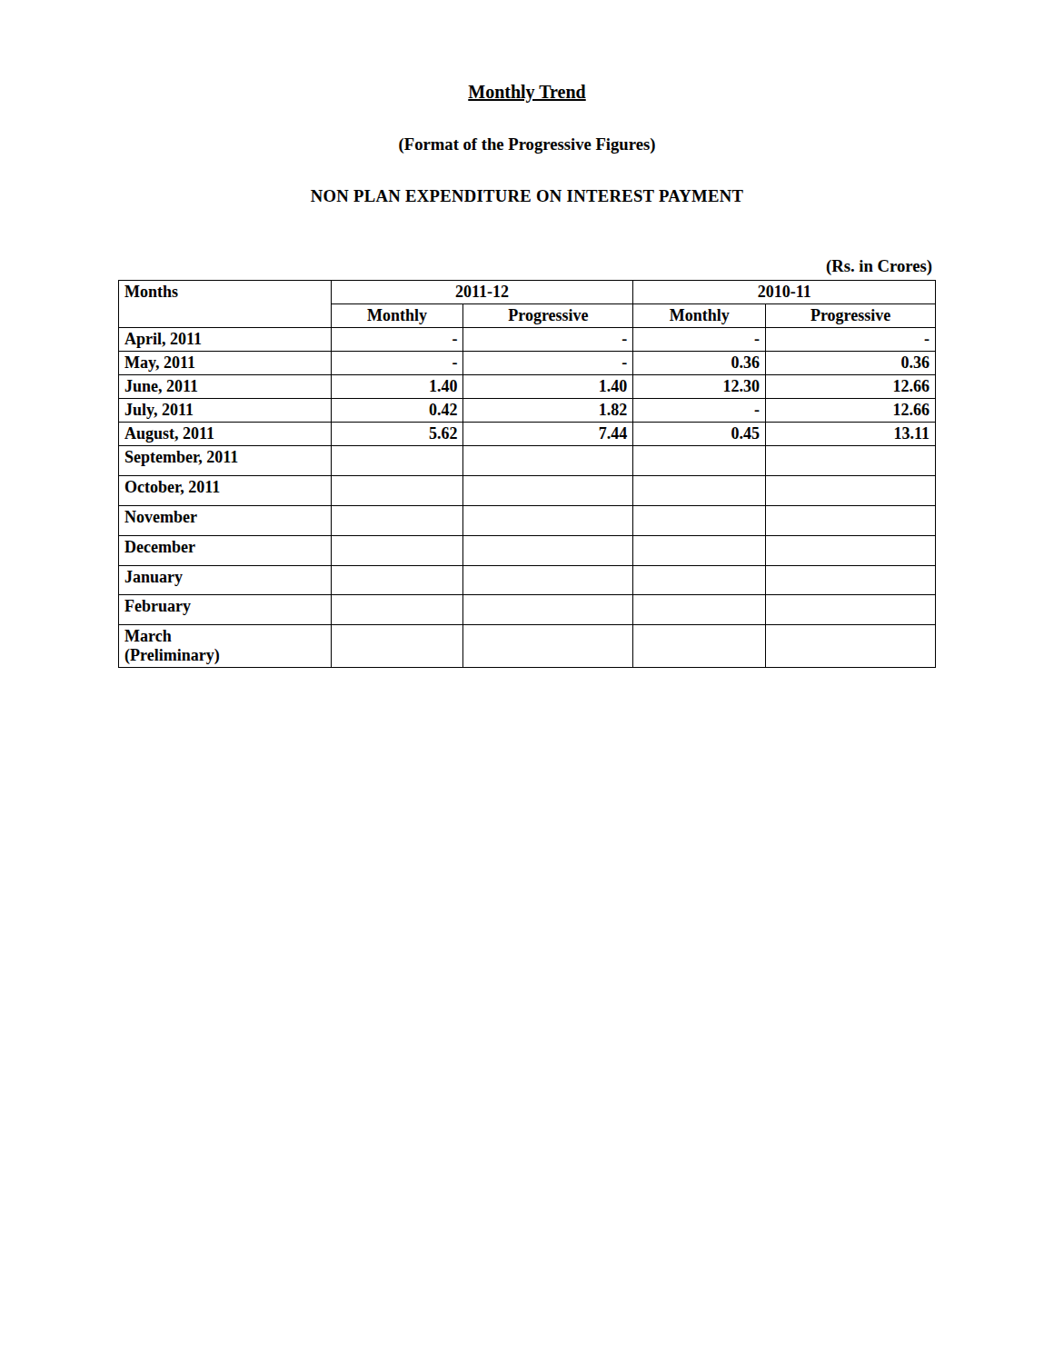Monthly Trend
(Format of the Progressive Figures)
NON PLAN EXPENDITURE ON INTEREST PAYMENT
(Rs. in Crores)
| Months | 2011-12 | 2010-11 |
| --- | --- | --- |
| Monthly | Progressive | Monthly | Progressive |
| April, 2011 | - | - | - | - |
| May, 2011 | - | - | 0.36 | 0.36 |
| June, 2011 | 1.40 | 1.40 | 12.30 | 12.66 |
| July, 2011 | 0.42 | 1.82 | - | 12.66 |
| August, 2011 | 5.62 | 7.44 | 0.45 | 13.11 |
| September, 2011 | | | | |
| October, 2011 | | | | |
| November | | | | |
| December | | | | |
| January | | | | |
| February | | | | |
| March (Preliminary) | | | | |